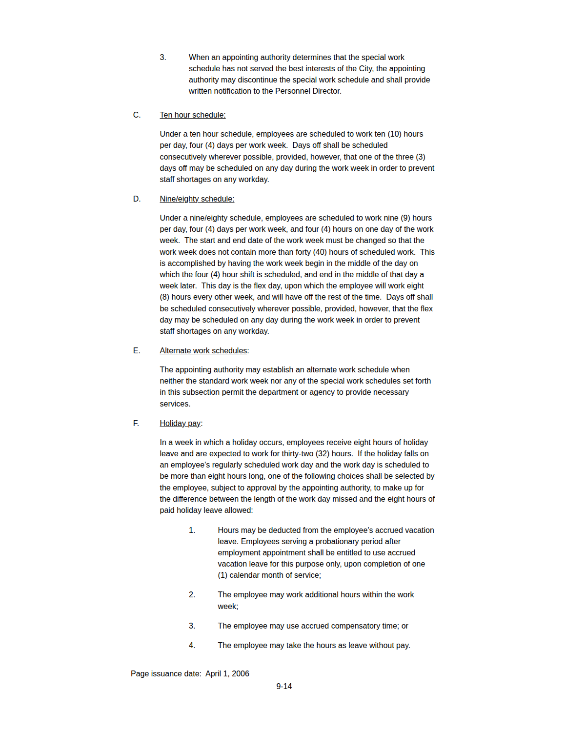3.
When an appointing authority determines that the special work schedule has not served the best interests of the City, the appointing authority may discontinue the special work schedule and shall provide written notification to the Personnel Director.
C.
Ten hour schedule:
Under a ten hour schedule, employees are scheduled to work ten (10) hours per day, four (4) days per work week. Days off shall be scheduled consecutively wherever possible, provided, however, that one of the three (3) days off may be scheduled on any day during the work week in order to prevent staff shortages on any workday.
D.
Nine/eighty schedule:
Under a nine/eighty schedule, employees are scheduled to work nine (9) hours per day, four (4) days per work week, and four (4) hours on one day of the work week. The start and end date of the work week must be changed so that the work week does not contain more than forty (40) hours of scheduled work. This is accomplished by having the work week begin in the middle of the day on which the four (4) hour shift is scheduled, and end in the middle of that day a week later. This day is the flex day, upon which the employee will work eight (8) hours every other week, and will have off the rest of the time. Days off shall be scheduled consecutively wherever possible, provided, however, that the flex day may be scheduled on any day during the work week in order to prevent staff shortages on any workday.
E.
Alternate work schedules:
The appointing authority may establish an alternate work schedule when neither the standard work week nor any of the special work schedules set forth in this subsection permit the department or agency to provide necessary services.
F.
Holiday pay:
In a week in which a holiday occurs, employees receive eight hours of holiday leave and are expected to work for thirty-two (32) hours. If the holiday falls on an employee's regularly scheduled work day and the work day is scheduled to be more than eight hours long, one of the following choices shall be selected by the employee, subject to approval by the appointing authority, to make up for the difference between the length of the work day missed and the eight hours of paid holiday leave allowed:
1.
Hours may be deducted from the employee's accrued vacation leave. Employees serving a probationary period after employment appointment shall be entitled to use accrued vacation leave for this purpose only, upon completion of one (1) calendar month of service;
2.
The employee may work additional hours within the work week;
3.
The employee may use accrued compensatory time; or
4.
The employee may take the hours as leave without pay.
Page issuance date: April 1, 2006
9-14